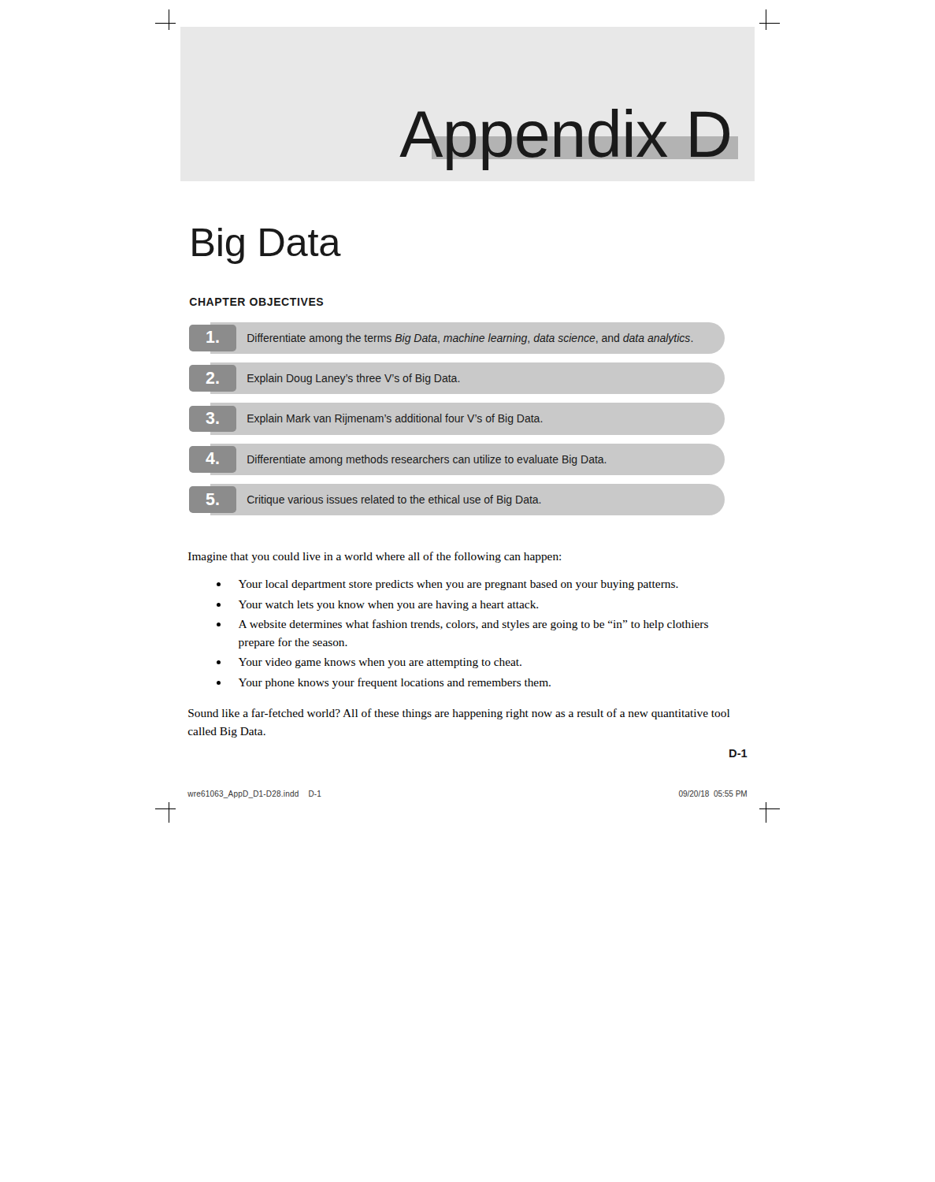Appendix D
Big Data
CHAPTER OBJECTIVES
1. Differentiate among the terms Big Data, machine learning, data science, and data analytics.
2. Explain Doug Laney’s three V’s of Big Data.
3. Explain Mark van Rijmenam’s additional four V’s of Big Data.
4. Differentiate among methods researchers can utilize to evaluate Big Data.
5. Critique various issues related to the ethical use of Big Data.
Imagine that you could live in a world where all of the following can happen:
Your local department store predicts when you are pregnant based on your buying patterns.
Your watch lets you know when you are having a heart attack.
A website determines what fashion trends, colors, and styles are going to be “in” to help clothiers prepare for the season.
Your video game knows when you are attempting to cheat.
Your phone knows your frequent locations and remembers them.
Sound like a far-fetched world? All of these things are happening right now as a result of a new quantitative tool called Big Data.
D-1
wre61063_AppD_D1-D28.indd D-1 09/20/18 05:55 PM